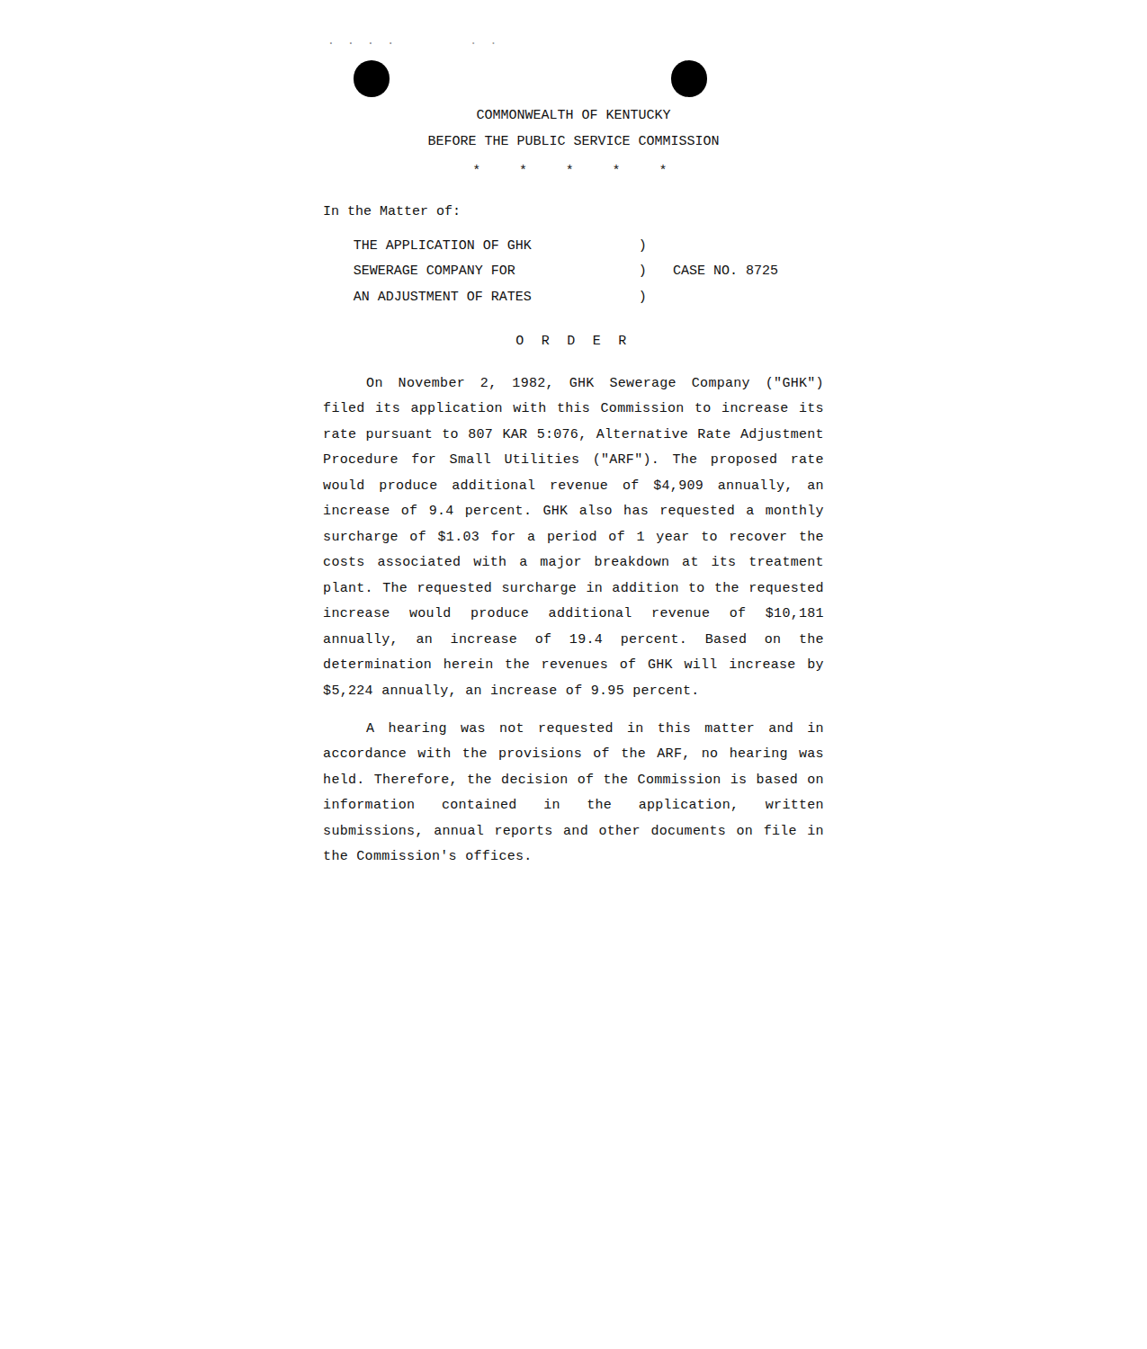. . . .
. .
COMMONWEALTH OF KENTUCKY
BEFORE THE PUBLIC SERVICE COMMISSION
* * * * *
In the Matter of:
THE APPLICATION OF GHK
SEWERAGE COMPANY FOR
AN ADJUSTMENT OF RATES
)
)
)
CASE NO. 8725
O R D E R
On November 2, 1982, GHK Sewerage Company ("GHK") filed its application with this Commission to increase its rate pursuant to 807 KAR 5:076, Alternative Rate Adjustment Procedure for Small Utilities ("ARF"). The proposed rate would produce additional revenue of $4,909 annually, an increase of 9.4 percent. GHK also has requested a monthly surcharge of $1.03 for a period of 1 year to recover the costs associated with a major breakdown at its treatment plant. The requested surcharge in addition to the requested increase would produce additional revenue of $10,181 annually, an increase of 19.4 percent. Based on the determination herein the revenues of GHK will increase by $5,224 annually, an increase of 9.95 percent.
A hearing was not requested in this matter and in accordance with the provisions of the ARF, no hearing was held. Therefore, the decision of the Commission is based on information contained in the application, written submissions, annual reports and other documents on file in the Commission's offices.